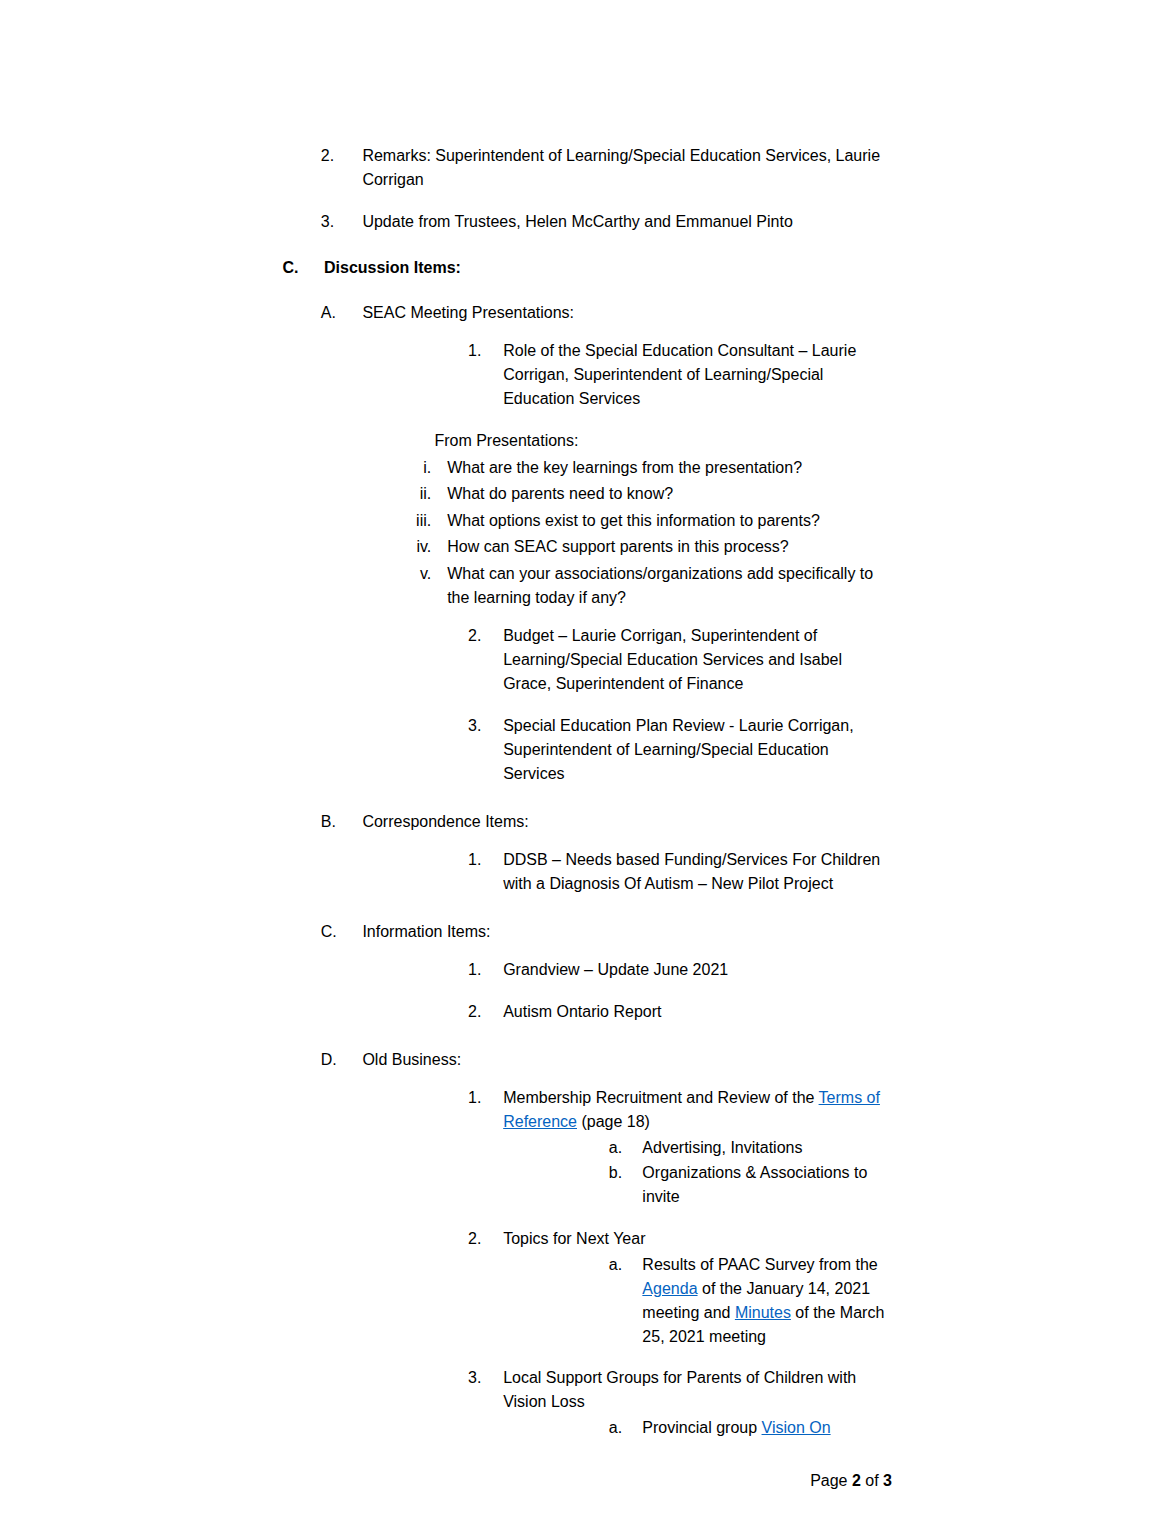2. Remarks: Superintendent of Learning/Special Education Services, Laurie Corrigan
3. Update from Trustees, Helen McCarthy and Emmanuel Pinto
C. Discussion Items:
A. SEAC Meeting Presentations:
1. Role of the Special Education Consultant – Laurie Corrigan, Superintendent of Learning/Special Education Services
From Presentations:
i. What are the key learnings from the presentation?
ii. What do parents need to know?
iii. What options exist to get this information to parents?
iv. How can SEAC support parents in this process?
v. What can your associations/organizations add specifically to the learning today if any?
2. Budget – Laurie Corrigan, Superintendent of Learning/Special Education Services and Isabel Grace, Superintendent of Finance
3. Special Education Plan Review - Laurie Corrigan, Superintendent of Learning/Special Education Services
B. Correspondence Items:
1. DDSB – Needs based Funding/Services For Children with a Diagnosis Of Autism – New Pilot Project
C. Information Items:
1. Grandview – Update June 2021
2. Autism Ontario Report
D. Old Business:
1. Membership Recruitment and Review of the Terms of Reference (page 18)
a. Advertising, Invitations
b. Organizations & Associations to invite
2. Topics for Next Year
a. Results of PAAC Survey from the Agenda of the January 14, 2021 meeting and Minutes of the March 25, 2021 meeting
3. Local Support Groups for Parents of Children with Vision Loss
a. Provincial group Vision On
Page 2 of 3